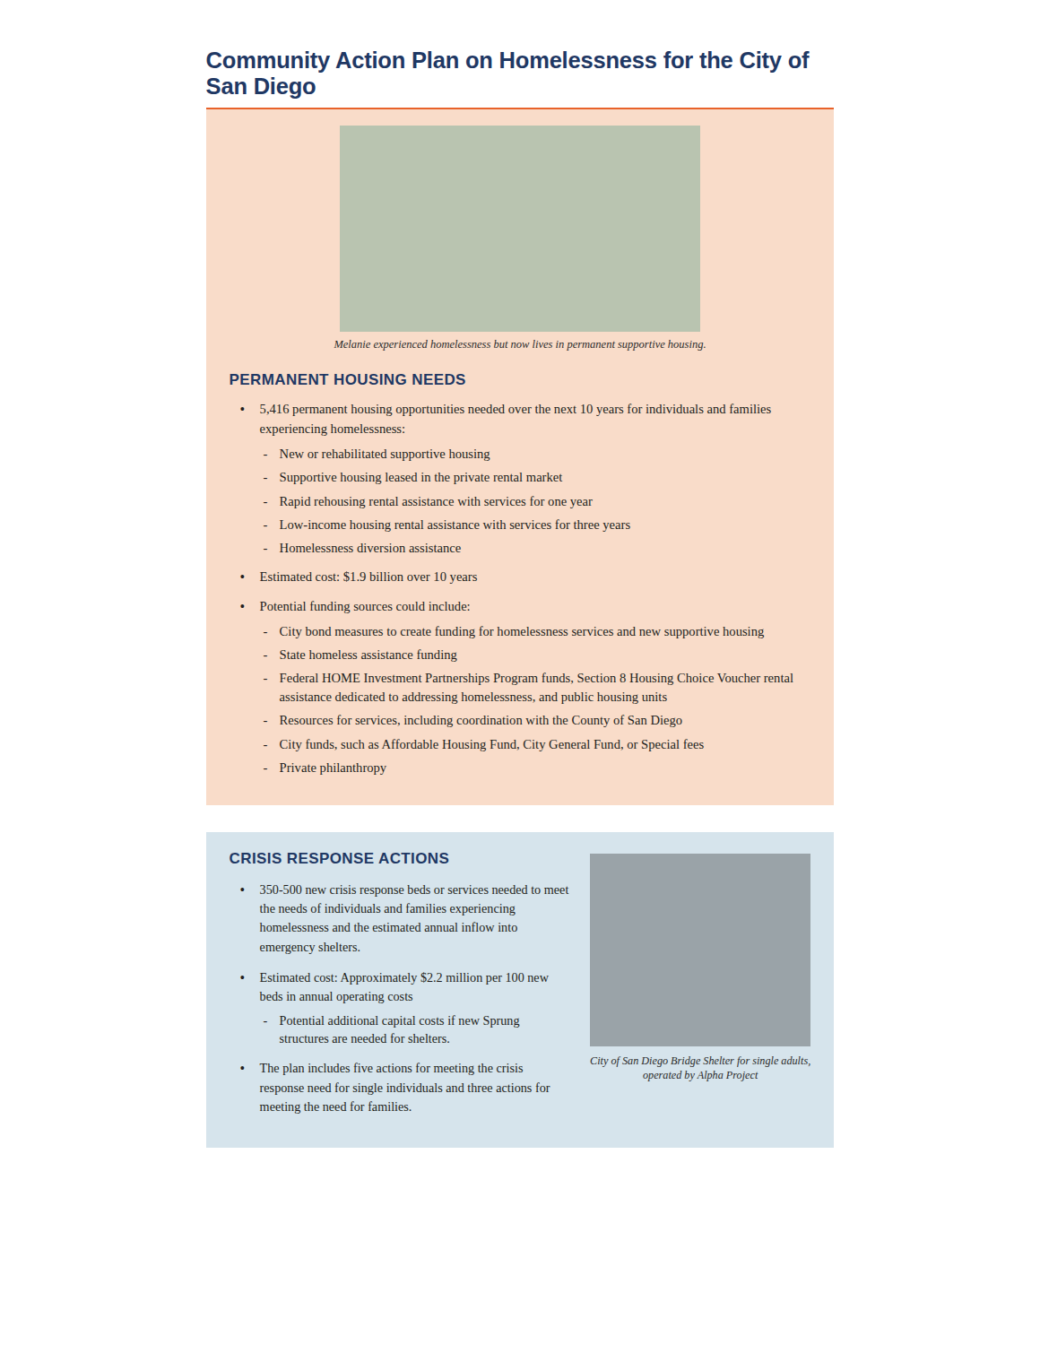Community Action Plan on Homelessness for the City of San Diego
Melanie experienced homelessness but now lives in permanent supportive housing.
PERMANENT HOUSING NEEDS
5,416 permanent housing opportunities needed over the next 10 years for individuals and families experiencing homelessness:
New or rehabilitated supportive housing
Supportive housing leased in the private rental market
Rapid rehousing rental assistance with services for one year
Low-income housing rental assistance with services for three years
Homelessness diversion assistance
Estimated cost: $1.9 billion over 10 years
Potential funding sources could include:
City bond measures to create funding for homelessness services and new supportive housing
State homeless assistance funding
Federal HOME Investment Partnerships Program funds, Section 8 Housing Choice Voucher rental assistance dedicated to addressing homelessness, and public housing units
Resources for services, including coordination with the County of San Diego
City funds, such as Affordable Housing Fund, City General Fund, or Special fees
Private philanthropy
CRISIS RESPONSE ACTIONS
350-500 new crisis response beds or services needed to meet the needs of individuals and families experiencing homelessness and the estimated annual inflow into emergency shelters.
Estimated cost: Approximately $2.2 million per 100 new beds in annual operating costs
Potential additional capital costs if new Sprung structures are needed for shelters.
The plan includes five actions for meeting the crisis response need for single individuals and three actions for meeting the need for families.
City of San Diego Bridge Shelter for single adults,
operated by Alpha Project